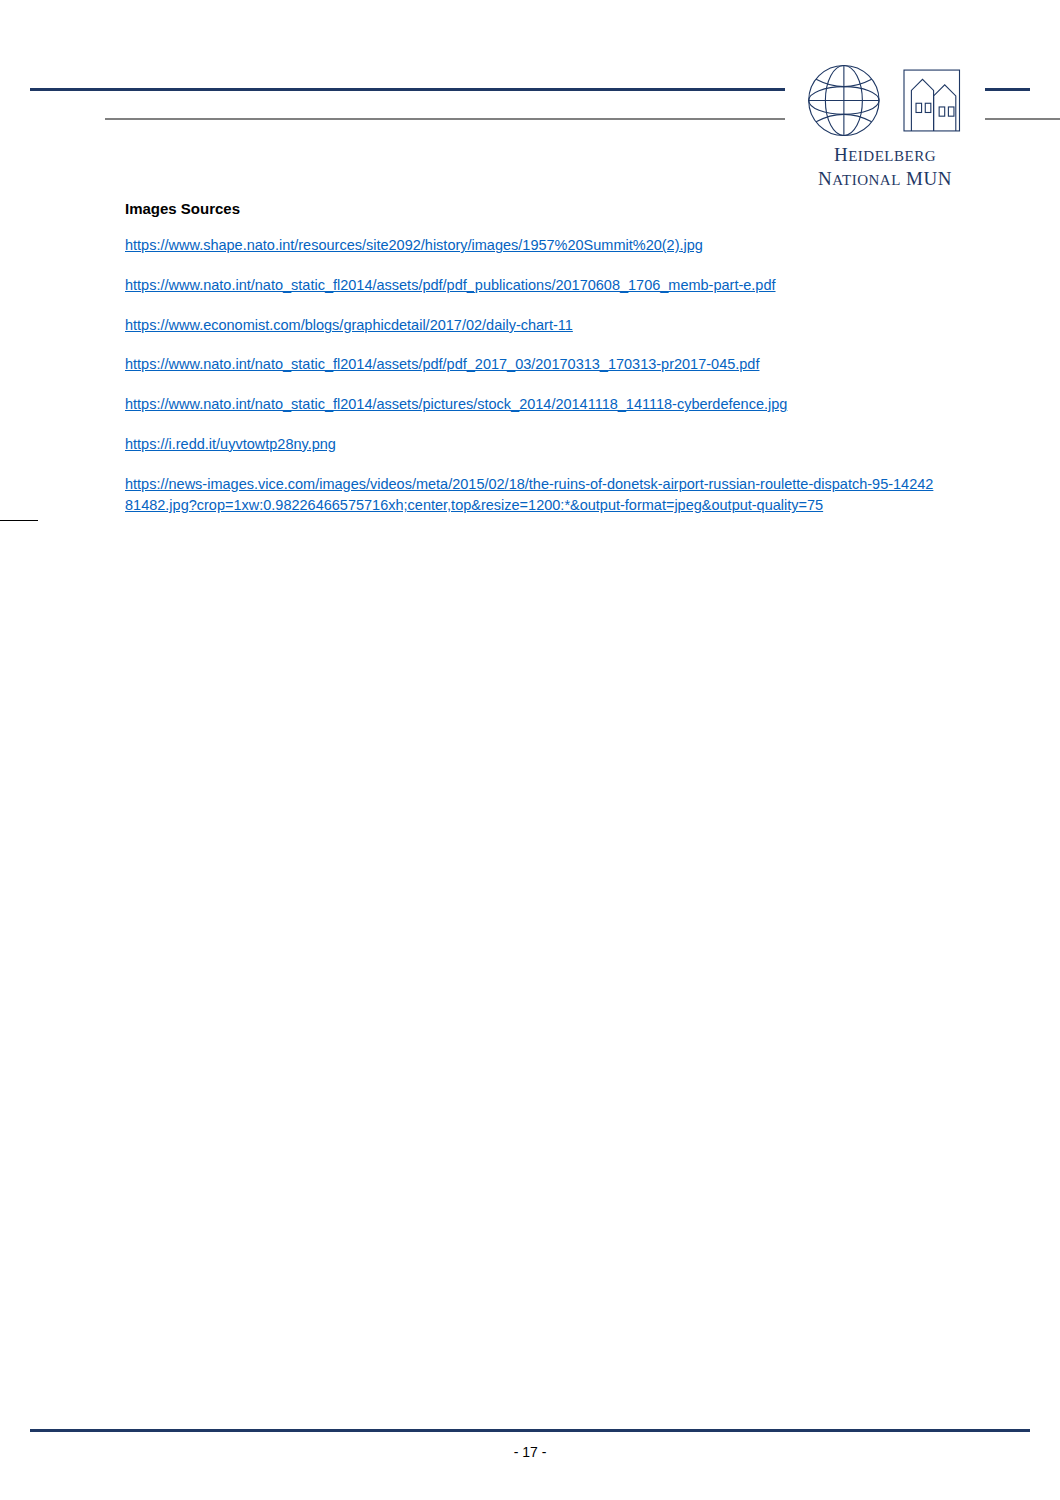HEIDELBERG
NATIONAL MUN
Images Sources
https://www.shape.nato.int/resources/site2092/history/images/1957%20Summit%20(2).jpg
https://www.nato.int/nato_static_fl2014/assets/pdf/pdf_publications/20170608_1706_memb-part-e.pdf
https://www.economist.com/blogs/graphicdetail/2017/02/daily-chart-11
https://www.nato.int/nato_static_fl2014/assets/pdf/pdf_2017_03/20170313_170313-pr2017-045.pdf
https://www.nato.int/nato_static_fl2014/assets/pictures/stock_2014/20141118_141118-cyberdefence.jpg
https://i.redd.it/uyvtowtp28ny.png
https://news-images.vice.com/images/videos/meta/2015/02/18/the-ruins-of-donetsk-airport-russian-roulette-dispatch-95-1424281482.jpg?crop=1xw:0.98226466575716xh;center,top&resize=1200:*&output-format=jpeg&output-quality=75
- 17 -